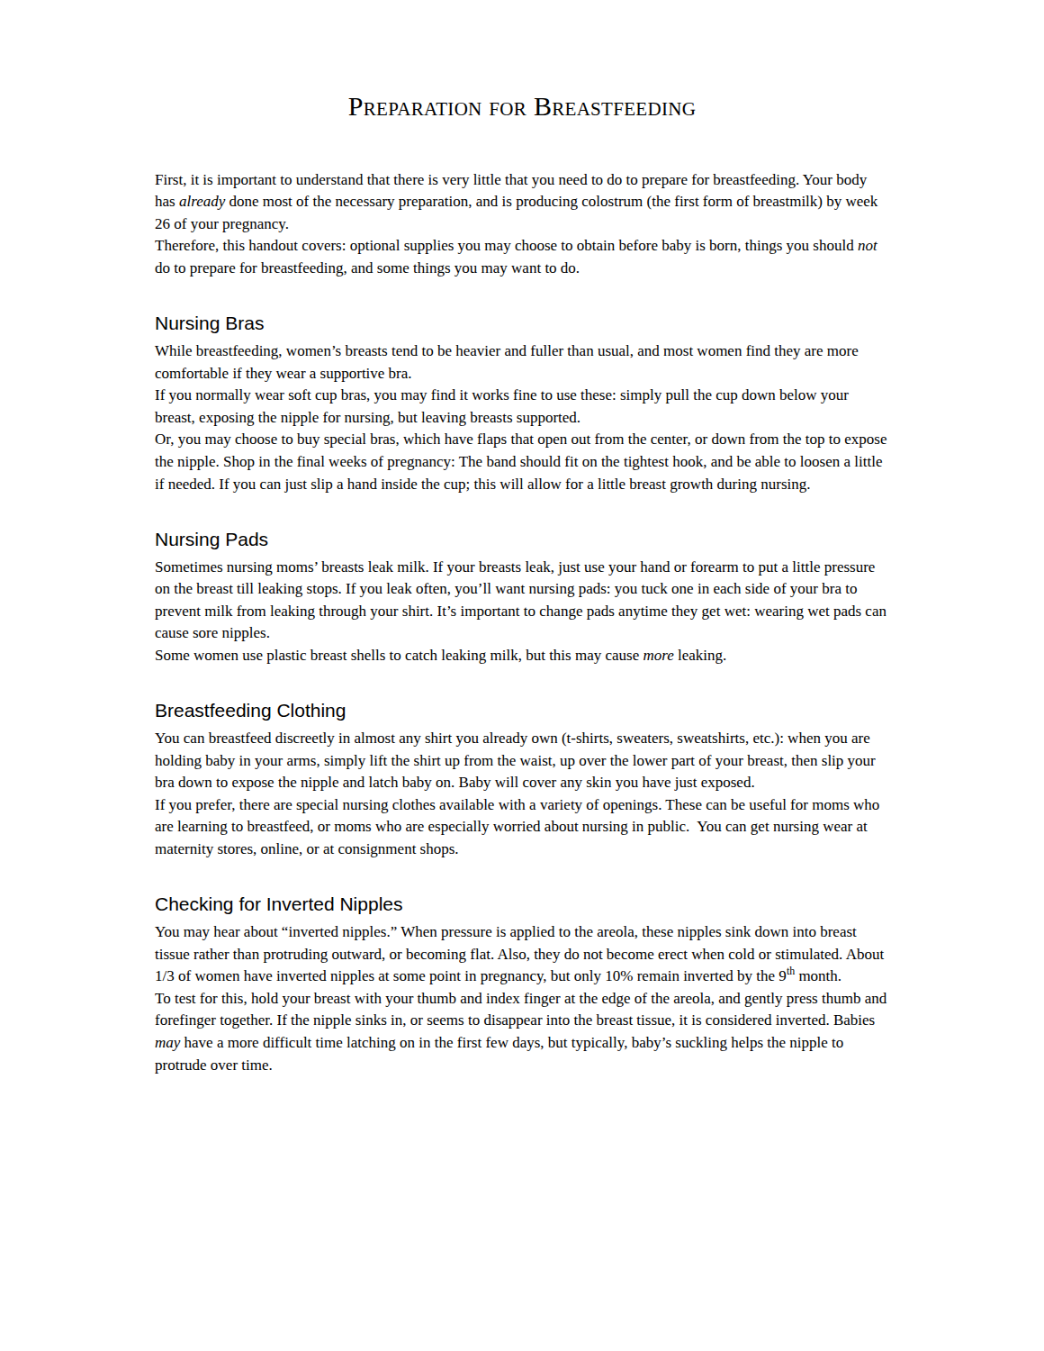Preparation for Breastfeeding
First, it is important to understand that there is very little that you need to do to prepare for breastfeeding. Your body has already done most of the necessary preparation, and is producing colostrum (the first form of breastmilk) by week 26 of your pregnancy.
Therefore, this handout covers: optional supplies you may choose to obtain before baby is born, things you should not do to prepare for breastfeeding, and some things you may want to do.
Nursing Bras
While breastfeeding, women’s breasts tend to be heavier and fuller than usual, and most women find they are more comfortable if they wear a supportive bra.
If you normally wear soft cup bras, you may find it works fine to use these: simply pull the cup down below your breast, exposing the nipple for nursing, but leaving breasts supported.
Or, you may choose to buy special bras, which have flaps that open out from the center, or down from the top to expose the nipple. Shop in the final weeks of pregnancy: The band should fit on the tightest hook, and be able to loosen a little if needed. If you can just slip a hand inside the cup; this will allow for a little breast growth during nursing.
Nursing Pads
Sometimes nursing moms’ breasts leak milk. If your breasts leak, just use your hand or forearm to put a little pressure on the breast till leaking stops. If you leak often, you’ll want nursing pads: you tuck one in each side of your bra to prevent milk from leaking through your shirt. It’s important to change pads anytime they get wet: wearing wet pads can cause sore nipples.
Some women use plastic breast shells to catch leaking milk, but this may cause more leaking.
Breastfeeding Clothing
You can breastfeed discreetly in almost any shirt you already own (t-shirts, sweaters, sweatshirts, etc.): when you are holding baby in your arms, simply lift the shirt up from the waist, up over the lower part of your breast, then slip your bra down to expose the nipple and latch baby on. Baby will cover any skin you have just exposed.
If you prefer, there are special nursing clothes available with a variety of openings. These can be useful for moms who are learning to breastfeed, or moms who are especially worried about nursing in public. You can get nursing wear at maternity stores, online, or at consignment shops.
Checking for Inverted Nipples
You may hear about “inverted nipples.” When pressure is applied to the areola, these nipples sink down into breast tissue rather than protruding outward, or becoming flat. Also, they do not become erect when cold or stimulated. About 1/3 of women have inverted nipples at some point in pregnancy, but only 10% remain inverted by the 9th month.
To test for this, hold your breast with your thumb and index finger at the edge of the areola, and gently press thumb and forefinger together. If the nipple sinks in, or seems to disappear into the breast tissue, it is considered inverted. Babies may have a more difficult time latching on in the first few days, but typically, baby’s suckling helps the nipple to protrude over time.